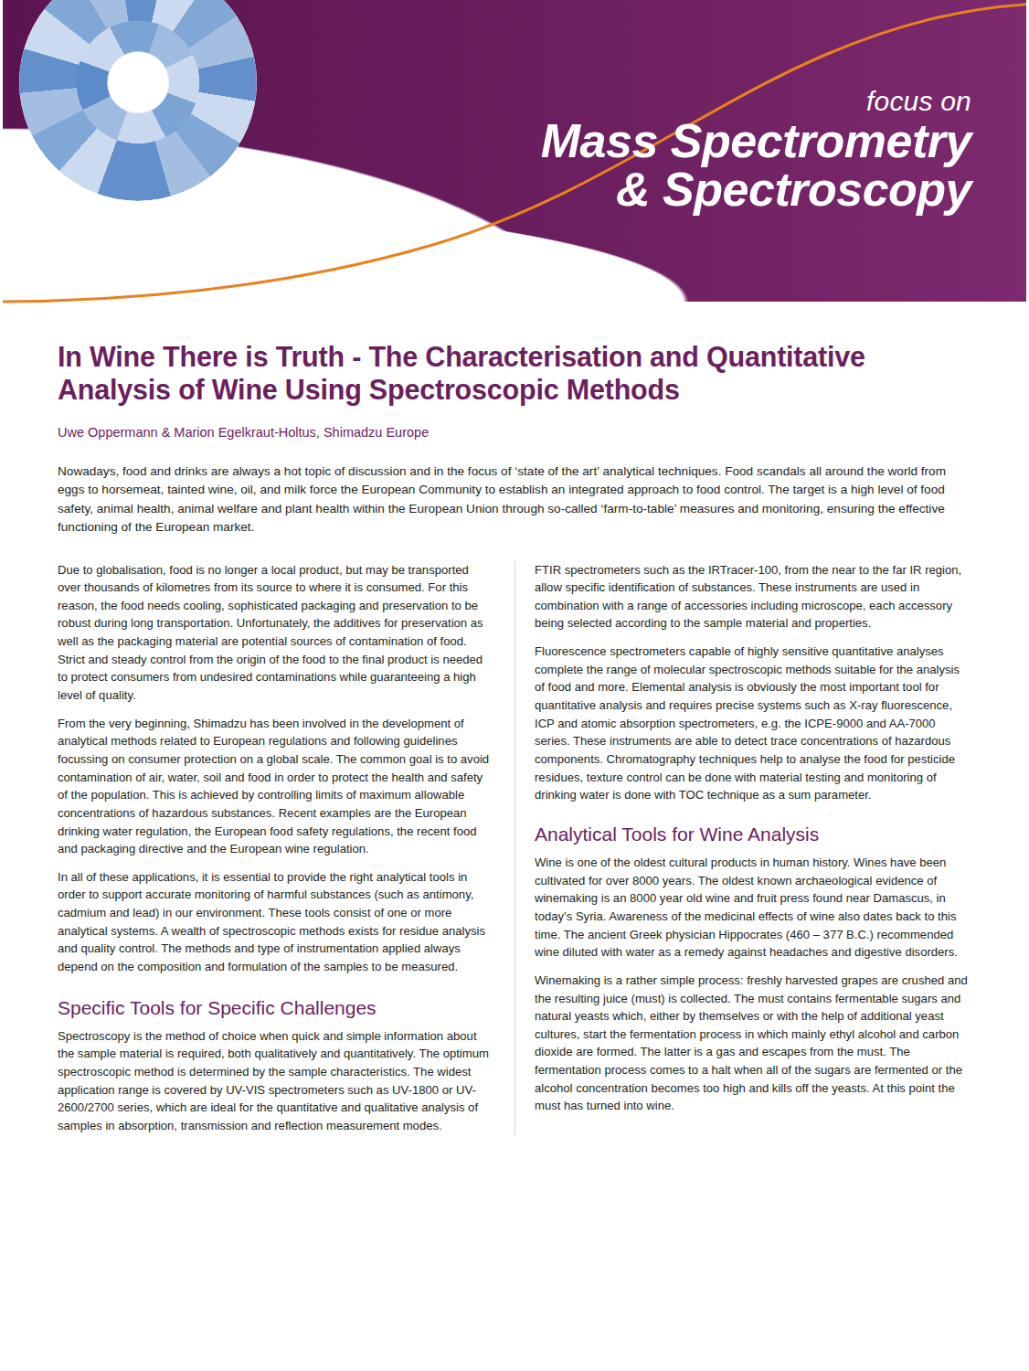focus on
Mass Spectrometry& Spectroscopy
In Wine There is Truth - The Characterisation and Quantitative Analysis of Wine Using Spectroscopic Methods
Uwe Oppermann & Marion Egelkraut-Holtus, Shimadzu Europe
Nowadays, food and drinks are always a hot topic of discussion and in the focus of ‘state of the art’ analytical techniques. Food scandals all around the world from eggs to horsemeat, tainted wine, oil, and milk force the European Community to establish an integrated approach to food control. The target is a high level of food safety, animal health, animal welfare and plant health within the European Union through so-called ‘farm-to-table’ measures and monitoring, ensuring the effective functioning of the European market.
Due to globalisation, food is no longer a local product, but may be transported over thousands of kilometres from its source to where it is consumed. For this reason, the food needs cooling, sophisticated packaging and preservation to be robust during long transportation. Unfortunately, the additives for preservation as well as the packaging material are potential sources of contamination of food. Strict and steady control from the origin of the food to the final product is needed to protect consumers from undesired contaminations while guaranteeing a high level of quality.
From the very beginning, Shimadzu has been involved in the development of analytical methods related to European regulations and following guidelines focussing on consumer protection on a global scale. The common goal is to avoid contamination of air, water, soil and food in order to protect the health and safety of the population. This is achieved by controlling limits of maximum allowable concentrations of hazardous substances. Recent examples are the European drinking water regulation, the European food safety regulations, the recent food and packaging directive and the European wine regulation.
In all of these applications, it is essential to provide the right analytical tools in order to support accurate monitoring of harmful substances (such as antimony, cadmium and lead) in our environment. These tools consist of one or more analytical systems. A wealth of spectroscopic methods exists for residue analysis and quality control. The methods and type of instrumentation applied always depend on the composition and formulation of the samples to be measured.
Specific Tools for Specific Challenges
Spectroscopy is the method of choice when quick and simple information about the sample material is required, both qualitatively and quantitatively. The optimum spectroscopic method is determined by the sample characteristics. The widest application range is covered by UV-VIS spectrometers such as UV-1800 or UV-2600/2700 series, which are ideal for the quantitative and qualitative analysis of samples in absorption, transmission and reflection measurement modes.
FTIR spectrometers such as the IRTracer-100, from the near to the far IR region, allow specific identification of substances. These instruments are used in combination with a range of accessories including microscope, each accessory being selected according to the sample material and properties.
Fluorescence spectrometers capable of highly sensitive quantitative analyses complete the range of molecular spectroscopic methods suitable for the analysis of food and more. Elemental analysis is obviously the most important tool for quantitative analysis and requires precise systems such as X-ray fluorescence, ICP and atomic absorption spectrometers, e.g. the ICPE-9000 and AA-7000 series. These instruments are able to detect trace concentrations of hazardous components. Chromatography techniques help to analyse the food for pesticide residues, texture control can be done with material testing and monitoring of drinking water is done with TOC technique as a sum parameter.
Analytical Tools for Wine Analysis
Wine is one of the oldest cultural products in human history. Wines have been cultivated for over 8000 years. The oldest known archaeological evidence of winemaking is an 8000 year old wine and fruit press found near Damascus, in today’s Syria. Awareness of the medicinal effects of wine also dates back to this time. The ancient Greek physician Hippocrates (460 – 377 B.C.) recommended wine diluted with water as a remedy against headaches and digestive disorders.
Winemaking is a rather simple process: freshly harvested grapes are crushed and the resulting juice (must) is collected. The must contains fermentable sugars and natural yeasts which, either by themselves or with the help of additional yeast cultures, start the fermentation process in which mainly ethyl alcohol and carbon dioxide are formed. The latter is a gas and escapes from the must. The fermentation process comes to a halt when all of the sugars are fermented or the alcohol concentration becomes too high and kills off the yeasts. At this point the must has turned into wine.